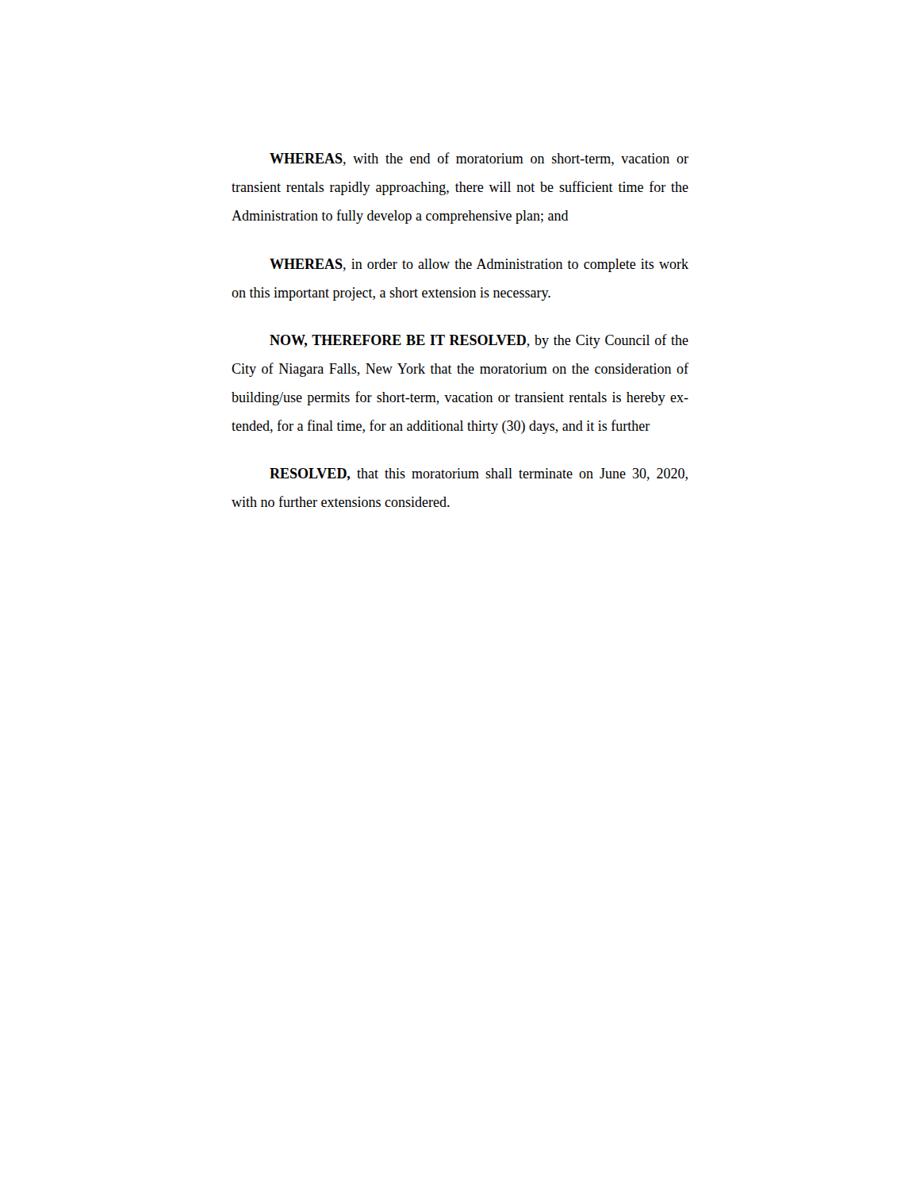WHEREAS, with the end of moratorium on short-term, vacation or transient rentals rapidly approaching, there will not be sufficient time for the Administration to fully develop a comprehensive plan; and
WHEREAS, in order to allow the Administration to complete its work on this important project, a short extension is necessary.
NOW, THEREFORE BE IT RESOLVED, by the City Council of the City of Niagara Falls, New York that the moratorium on the consideration of building/use permits for short-term, vacation or transient rentals is hereby extended, for a final time, for an additional thirty (30) days, and it is further
RESOLVED, that this moratorium shall terminate on June 30, 2020, with no further extensions considered.